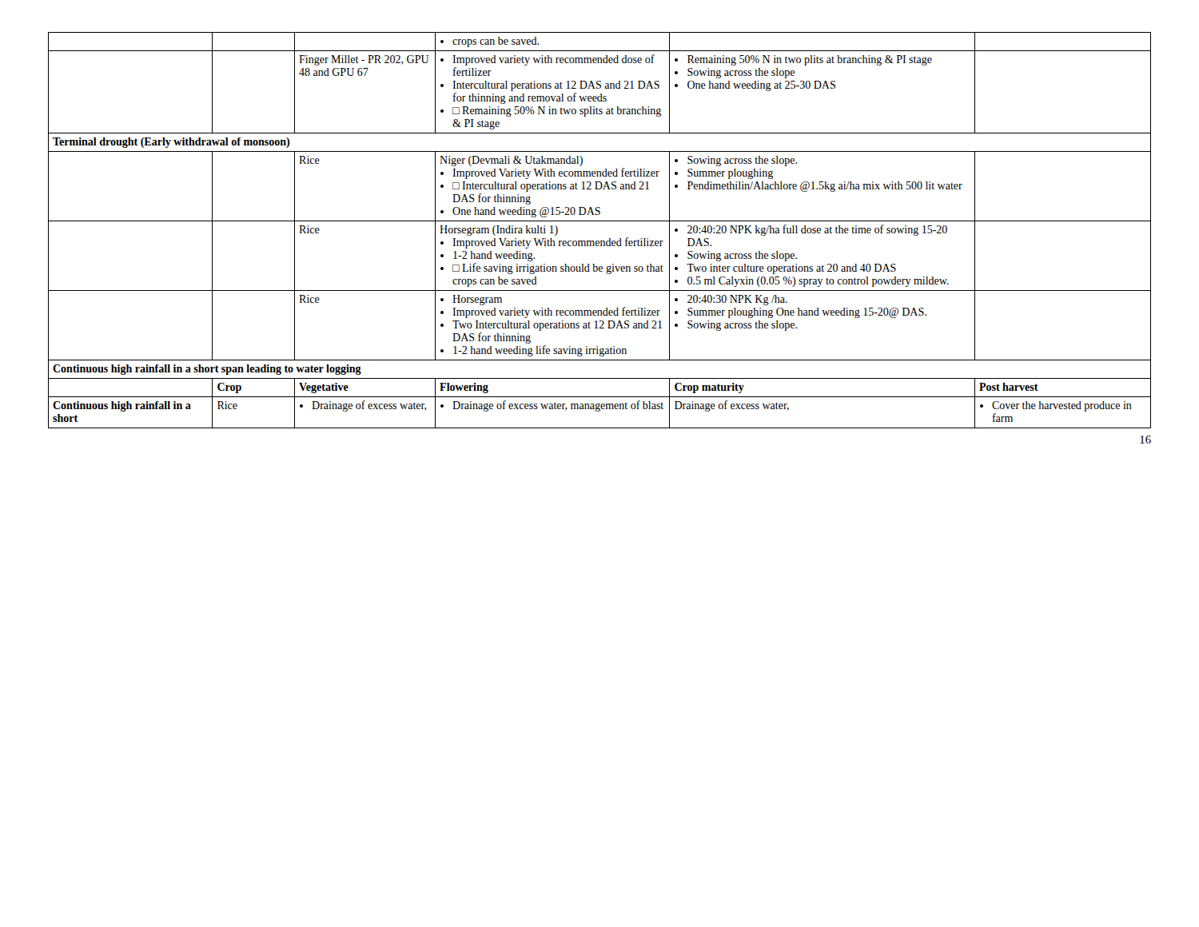| | | | crops can be saved. | | |
| | | Finger Millet - PR 202, GPU 48 and GPU 67 | Improved variety with recommended dose of fertilizer Intercultural perations at 12 DAS and 21 DAS for thinning and removal of weeds Remaining 50% N in two splits at branching & PI stage | Remaining 50% N in two plits at branching & PI stage Sowing across the slope One hand weeding at 25-30 DAS | |
| Terminal drought (Early withdrawal of monsoon) |
| | | Rice | Niger (Devmali & Utakmandal) Improved Variety With ecommended fertilizer Intercultural operations at 12 DAS and 21 DAS for thinning One hand weeding @15-20 DAS | Sowing across the slope. Summer ploughing Pendimethilin/Alachlore @1.5kg ai/ha mix with 500 lit water | |
| | | Rice | Horsegram (Indira kulti 1) Improved Variety With recommended fertilizer 1-2 hand weeding. Life saving irrigation should be given so that crops can be saved | 20:40:20 NPK kg/ha full dose at the time of sowing 15-20 DAS. Sowing across the slope. Two inter culture operations at 20 and 40 DAS 0.5 ml Calyxin (0.05 %) spray to control powdery mildew. | |
| | | Rice | Horsegram Improved variety with recommended fertilizer Two Intercultural operations at 12 DAS and 21 DAS for thinning 1-2 hand weeding life saving irrigation | 20:40:30 NPK Kg /ha. Summer ploughing One hand weeding 15-20@ DAS. Sowing across the slope. | |
| Continuous high rainfall in a short span leading to water logging |
| | Crop | Vegetative | Flowering | Crop maturity | Post harvest |
| Continuous high rainfall in a short | Rice | Drainage of excess water, | Drainage of excess water, management of blast | Drainage of excess water, | Cover the harvested produce in farm |
16